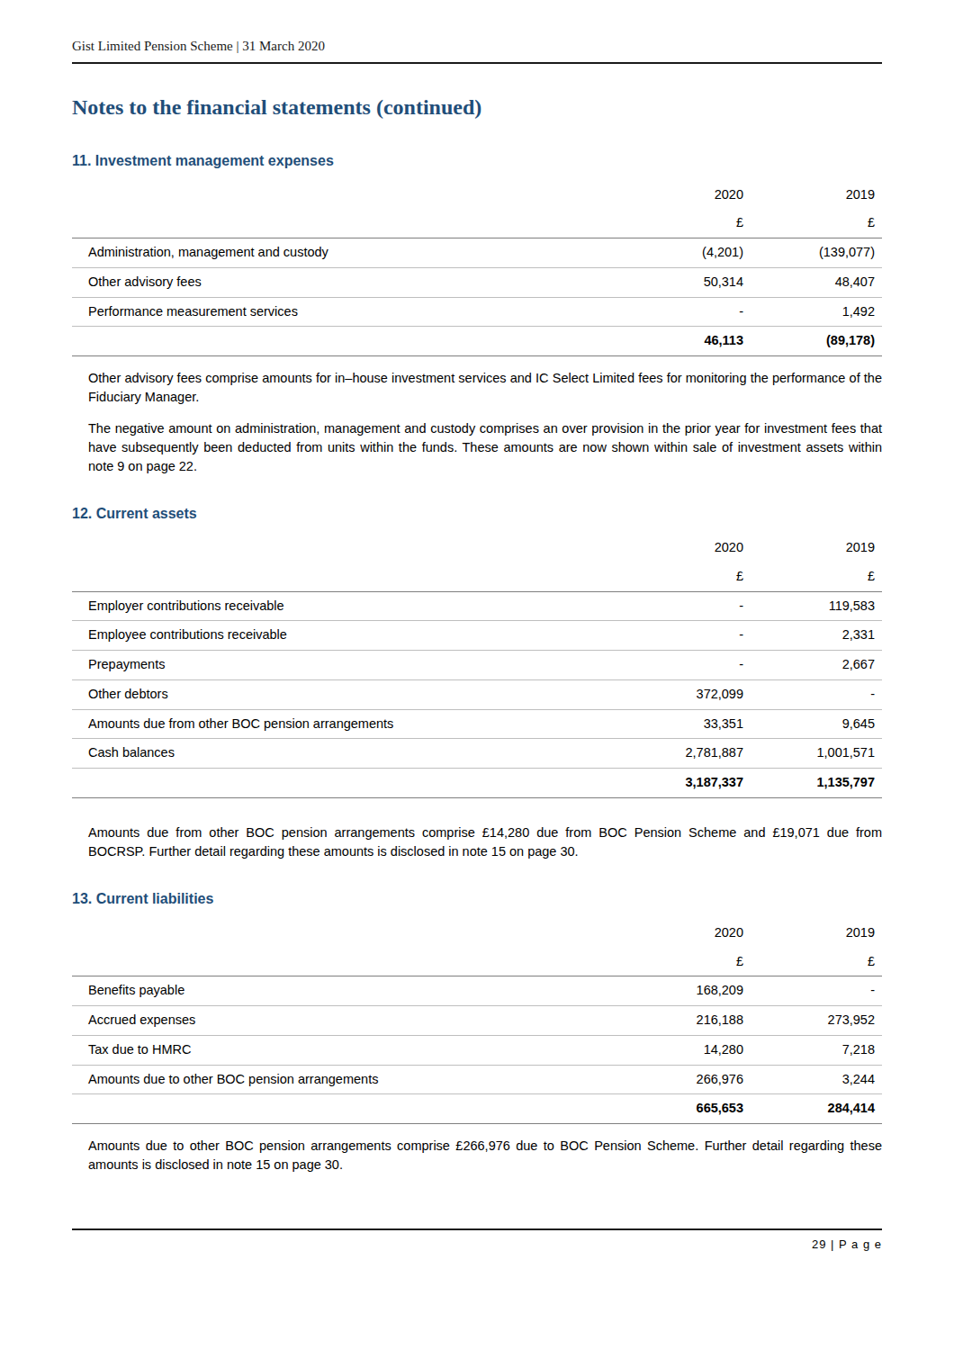Gist Limited Pension Scheme | 31 March 2020
Notes to the financial statements (continued)
11. Investment management expenses
| | 2020 | 2019 |
| | £ | £ |
| Administration, management and custody | (4,201) | (139,077) |
| Other advisory fees | 50,314 | 48,407 |
| Performance measurement services | - | 1,492 |
| | 46,113 | (89,178) |
Other advisory fees comprise amounts for in–house investment services and IC Select Limited fees for monitoring the performance of the Fiduciary Manager.
The negative amount on administration, management and custody comprises an over provision in the prior year for investment fees that have subsequently been deducted from units within the funds. These amounts are now shown within sale of investment assets within note 9 on page 22.
12. Current assets
| | 2020 | 2019 |
| | £ | £ |
| Employer contributions receivable | - | 119,583 |
| Employee contributions receivable | - | 2,331 |
| Prepayments | - | 2,667 |
| Other debtors | 372,099 | - |
| Amounts due from other BOC pension arrangements | 33,351 | 9,645 |
| Cash balances | 2,781,887 | 1,001,571 |
| | 3,187,337 | 1,135,797 |
Amounts due from other BOC pension arrangements comprise £14,280 due from BOC Pension Scheme and £19,071 due from BOCRSP. Further detail regarding these amounts is disclosed in note 15 on page 30.
13. Current liabilities
| | 2020 | 2019 |
| | £ | £ |
| Benefits payable | 168,209 | - |
| Accrued expenses | 216,188 | 273,952 |
| Tax due to HMRC | 14,280 | 7,218 |
| Amounts due to other BOC pension arrangements | 266,976 | 3,244 |
| | 665,653 | 284,414 |
Amounts due to other BOC pension arrangements comprise £266,976 due to BOC Pension Scheme. Further detail regarding these amounts is disclosed in note 15 on page 30.
29 | P a g e